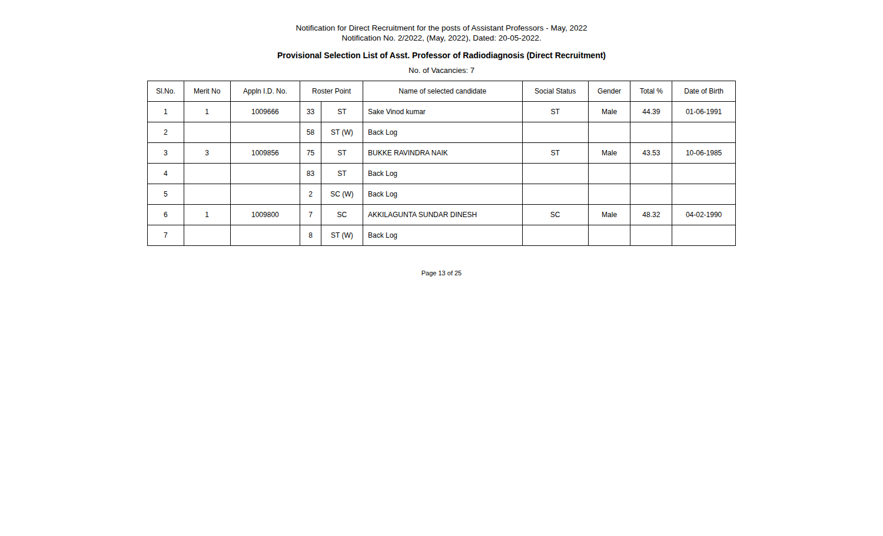Notification for Direct Recruitment for the posts of Assistant Professors - May, 2022
Notification No. 2/2022, (May, 2022), Dated: 20-05-2022.
Provisional Selection List of Asst. Professor of Radiodiagnosis (Direct Recruitment)
No. of Vacancies: 7
| Sl.No. | Merit No | Appln I.D. No. | Roster Point | Name of selected candidate | Social Status | Gender | Total % | Date of Birth |
| --- | --- | --- | --- | --- | --- | --- | --- | --- |
| 1 | 1 | 1009666 | 33 | ST | Sake Vinod kumar | ST | Male | 44.39 | 01-06-1991 |
| 2 | | | 58 | ST (W) | Back Log | | | | |
| 3 | 3 | 1009856 | 75 | ST | BUKKE RAVINDRA NAIK | ST | Male | 43.53 | 10-06-1985 |
| 4 | | | 83 | ST | Back Log | | | | |
| 5 | | | 2 | SC (W) | Back Log | | | | |
| 6 | 1 | 1009800 | 7 | SC | AKKILAGUNTA SUNDAR DINESH | SC | Male | 48.32 | 04-02-1990 |
| 7 | | | 8 | ST (W) | Back Log | | | | |
Page 13 of 25